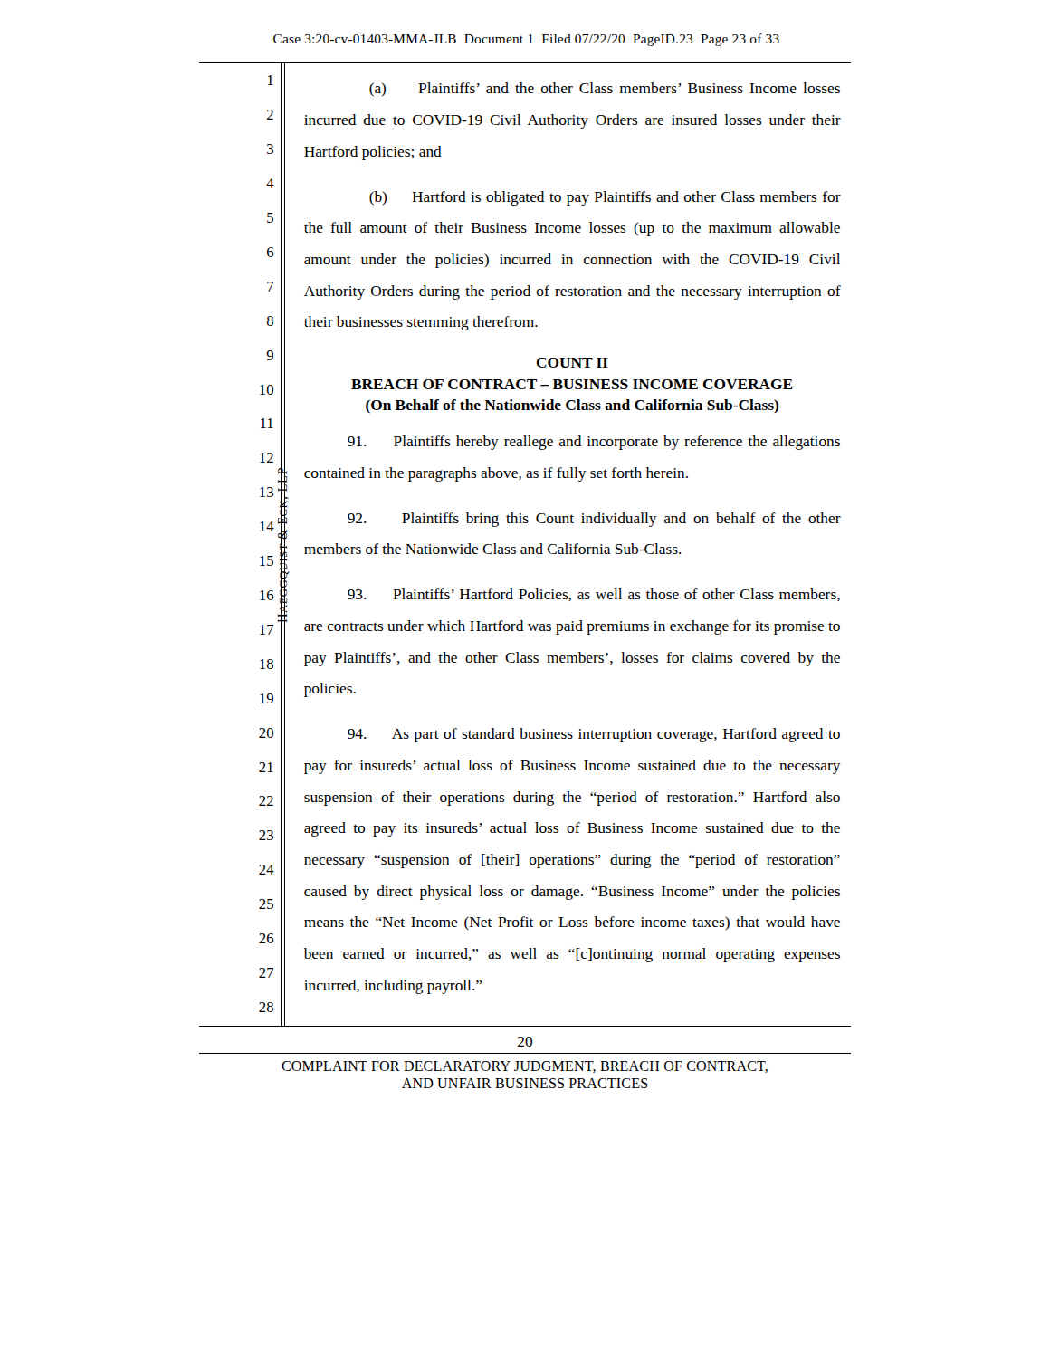Case 3:20-cv-01403-MMA-JLB Document 1 Filed 07/22/20 PageID.23 Page 23 of 33
HAEGGQUIST & ECK, LLP
1 2 3 4 5 6 7 8 9 10 11 12 13 14 15 16 17 18 19 20 21 22 23 24 25 26 27 28
(a) Plaintiffs’ and the other Class members’ Business Income losses incurred due to COVID-19 Civil Authority Orders are insured losses under their Hartford policies; and
(b) Hartford is obligated to pay Plaintiffs and other Class members for the full amount of their Business Income losses (up to the maximum allowable amount under the policies) incurred in connection with the COVID-19 Civil Authority Orders during the period of restoration and the necessary interruption of their businesses stemming therefrom.
COUNT II BREACH OF CONTRACT – BUSINESS INCOME COVERAGE (On Behalf of the Nationwide Class and California Sub-Class)
91. Plaintiffs hereby reallege and incorporate by reference the allegations contained in the paragraphs above, as if fully set forth herein.
92. Plaintiffs bring this Count individually and on behalf of the other members of the Nationwide Class and California Sub-Class.
93. Plaintiffs’ Hartford Policies, as well as those of other Class members, are contracts under which Hartford was paid premiums in exchange for its promise to pay Plaintiffs’, and the other Class members’, losses for claims covered by the policies.
94. As part of standard business interruption coverage, Hartford agreed to pay for insureds’ actual loss of Business Income sustained due to the necessary suspension of their operations during the “period of restoration.” Hartford also agreed to pay its insureds’ actual loss of Business Income sustained due to the necessary “suspension of [their] operations” during the “period of restoration” caused by direct physical loss or damage. “Business Income” under the policies means the “Net Income (Net Profit or Loss before income taxes) that would have been earned or incurred,” as well as “[c]ontinuing normal operating expenses incurred, including payroll.”
20
COMPLAINT FOR DECLARATORY JUDGMENT, BREACH OF CONTRACT,
AND UNFAIR BUSINESS PRACTICES